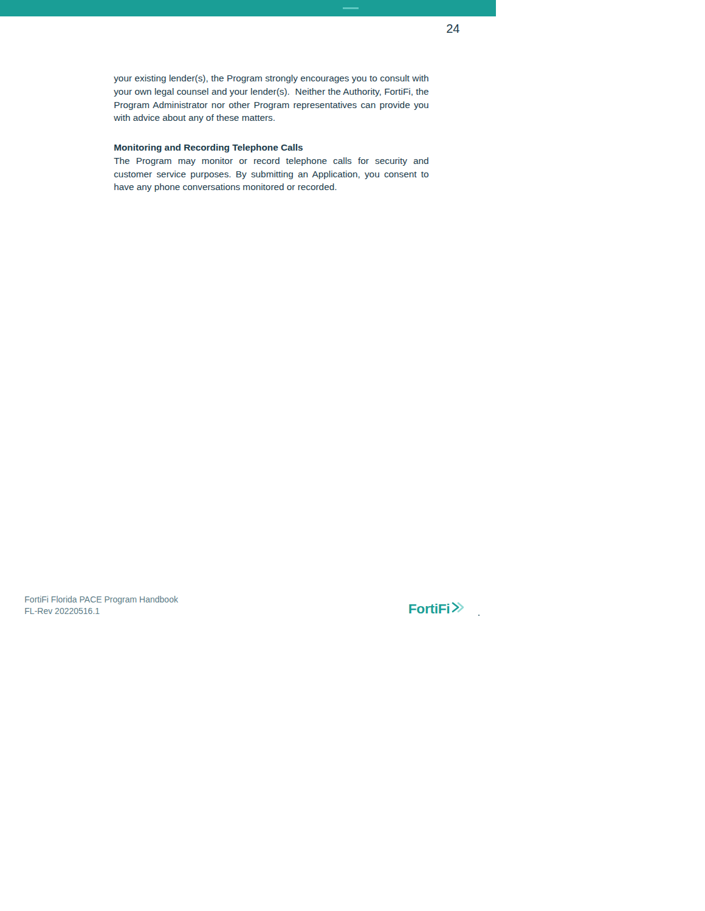24
your existing lender(s), the Program strongly encourages you to consult with your own legal counsel and your lender(s). Neither the Authority, FortiFi, the Program Administrator nor other Program representatives can provide you with advice about any of these matters.
Monitoring and Recording Telephone Calls
The Program may monitor or record telephone calls for security and customer service purposes. By submitting an Application, you consent to have any phone conversations monitored or recorded.
FortiFi Florida PACE Program Handbook
FL-Rev 20220516.1
FortiFi